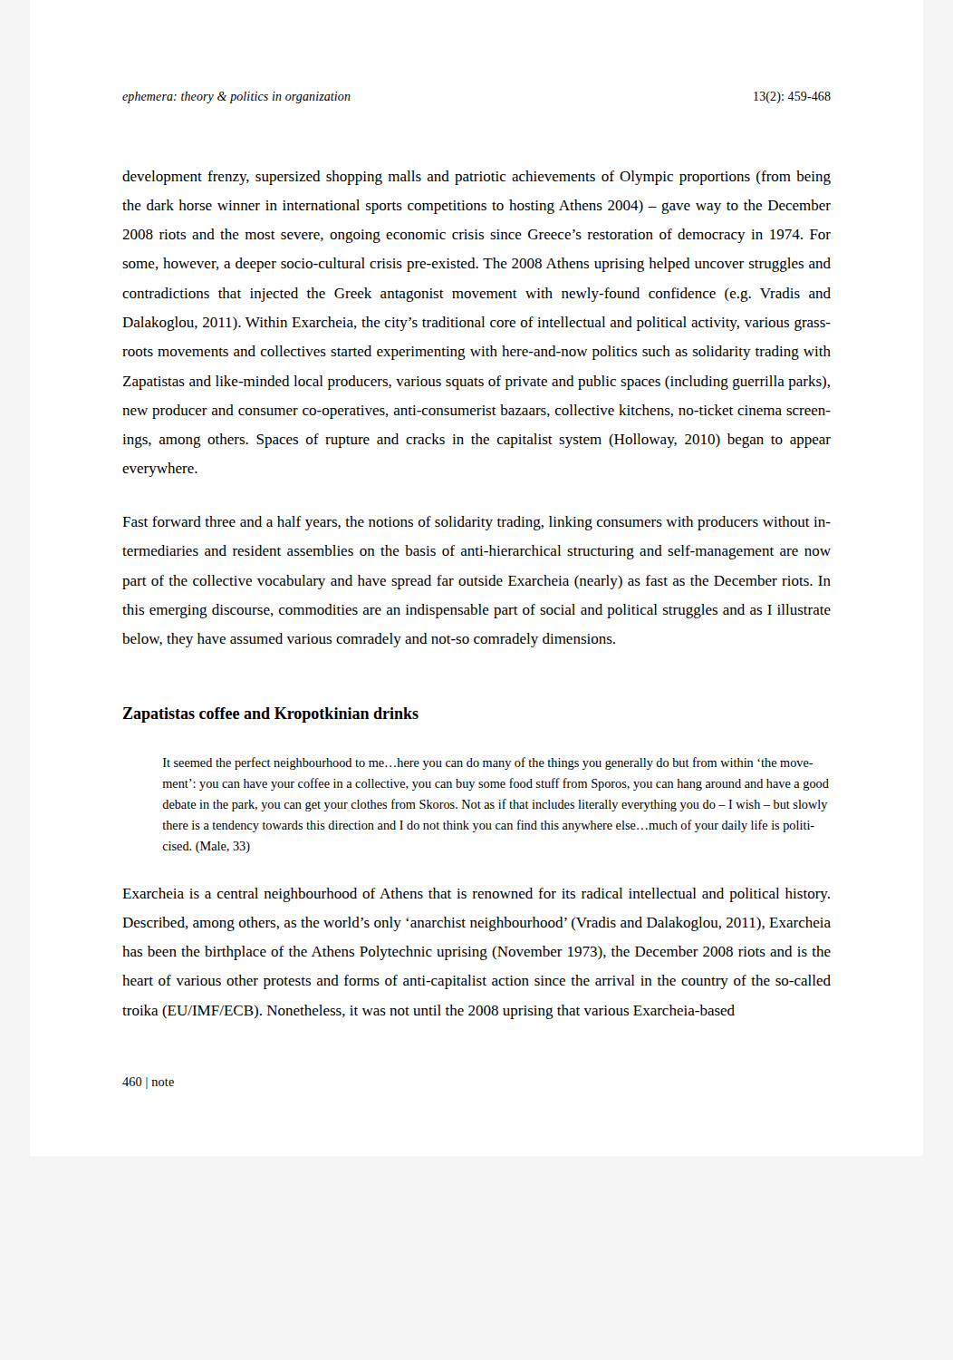ephemera: theory & politics in organization 13(2): 459-468
development frenzy, supersized shopping malls and patriotic achievements of Olympic proportions (from being the dark horse winner in international sports competitions to hosting Athens 2004) – gave way to the December 2008 riots and the most severe, ongoing economic crisis since Greece’s restoration of democracy in 1974. For some, however, a deeper socio-cultural crisis pre-existed. The 2008 Athens uprising helped uncover struggles and contradictions that injected the Greek antagonist movement with newly-found confidence (e.g. Vradis and Dalakoglou, 2011). Within Exarcheia, the city’s traditional core of intellectual and political activity, various grassroots movements and collectives started experimenting with here-and-now politics such as solidarity trading with Zapatistas and like-minded local producers, various squats of private and public spaces (including guerrilla parks), new producer and consumer co-operatives, anti-consumerist bazaars, collective kitchens, no-ticket cinema screenings, among others. Spaces of rupture and cracks in the capitalist system (Holloway, 2010) began to appear everywhere.
Fast forward three and a half years, the notions of solidarity trading, linking consumers with producers without intermediaries and resident assemblies on the basis of anti-hierarchical structuring and self-management are now part of the collective vocabulary and have spread far outside Exarcheia (nearly) as fast as the December riots. In this emerging discourse, commodities are an indispensable part of social and political struggles and as I illustrate below, they have assumed various comradely and not-so comradely dimensions.
Zapatistas coffee and Kropotkinian drinks
It seemed the perfect neighbourhood to me…here you can do many of the things you generally do but from within ‘the movement’: you can have your coffee in a collective, you can buy some food stuff from Sporos, you can hang around and have a good debate in the park, you can get your clothes from Skoros. Not as if that includes literally everything you do – I wish – but slowly there is a tendency towards this direction and I do not think you can find this anywhere else…much of your daily life is politicised. (Male, 33)
Exarcheia is a central neighbourhood of Athens that is renowned for its radical intellectual and political history. Described, among others, as the world’s only ‘anarchist neighbourhood’ (Vradis and Dalakoglou, 2011), Exarcheia has been the birthplace of the Athens Polytechnic uprising (November 1973), the December 2008 riots and is the heart of various other protests and forms of anti-capitalist action since the arrival in the country of the so-called troika (EU/IMF/ECB). Nonetheless, it was not until the 2008 uprising that various Exarcheia-based
460 | note